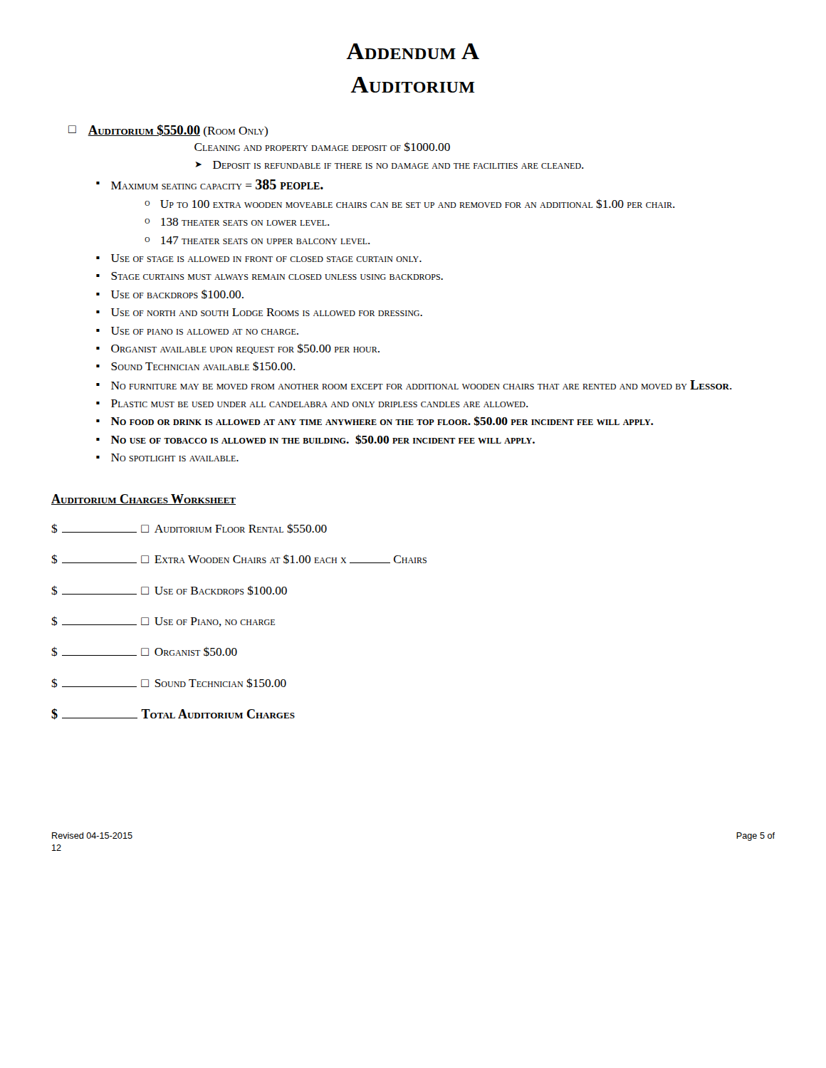Addendum AAuditorium
Auditorium $550.00 (Room Only)
Cleaning and property damage deposit of $1000.00
Deposit is refundable if there is no damage and the facilities are cleaned.
Maximum seating capacity = 385 people.
Up to 100 extra wooden moveable chairs can be set up and removed for an additional $1.00 per chair.
138 theater seats on lower level.
147 theater seats on upper balcony level.
Use of stage is allowed in front of closed stage curtain only.
Stage curtains must always remain closed unless using backdrops.
Use of backdrops $100.00.
Use of north and south Lodge Rooms is allowed for dressing.
Use of piano is allowed at no charge.
Organist available upon request for $50.00 per hour.
Sound Technician available $150.00.
No furniture may be moved from another room except for additional wooden chairs that are rented and moved by Lessor.
Plastic must be used under all candelabra and only dripless candles are allowed.
No food or drink is allowed at any time anywhere on the top floor. $50.00 per incident fee will apply.
No use of tobacco is allowed in the building. $50.00 per incident fee will apply.
No spotlight is available.
Auditorium Charges Worksheet
$ Auditorium Floor Rental $550.00
$ Extra Wooden Chairs at $1.00 each x Chairs
$ Use of Backdrops $100.00
$ Use of Piano, no charge
$ Organist $50.00
$ Sound Technician $150.00
$ Total Auditorium Charges
Revised 04-15-2015 Page 5 of
12